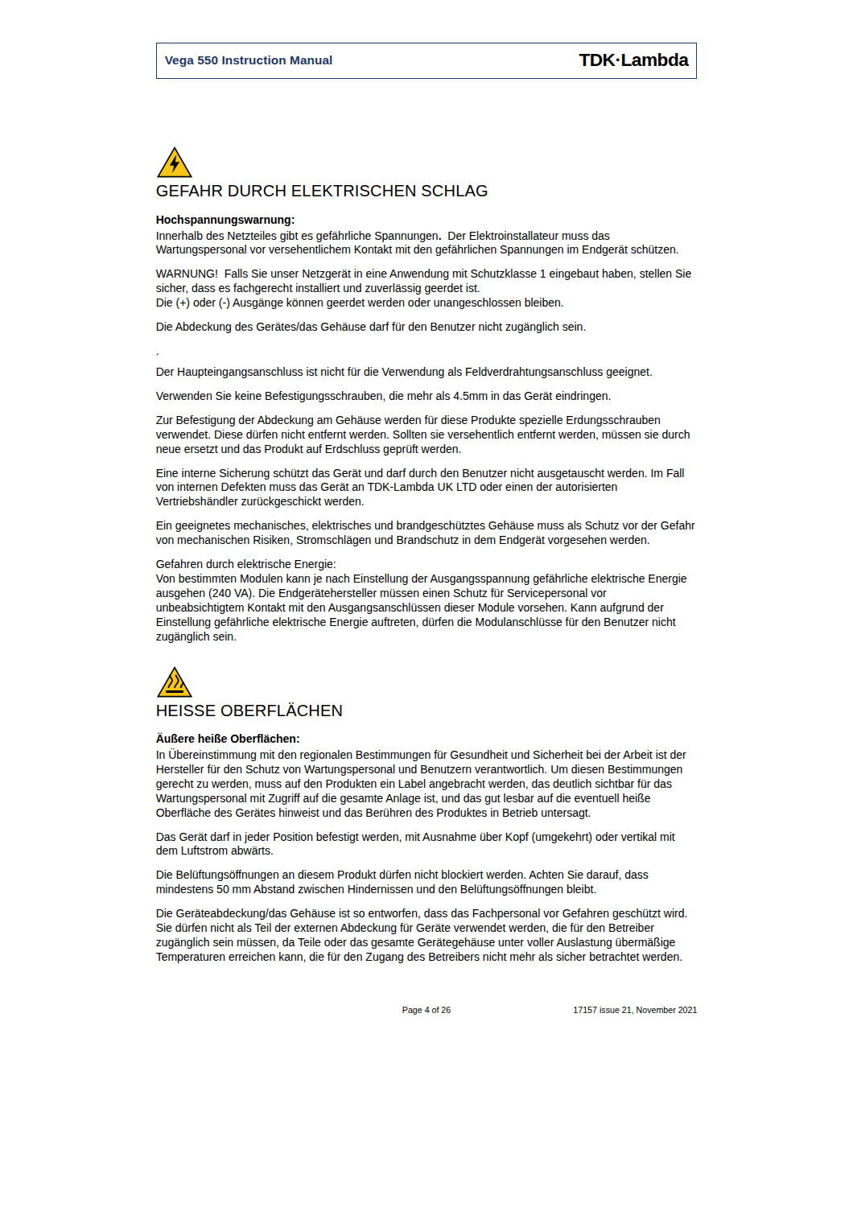Vega 550 Instruction Manual
TDK·Lambda
GEFAHR DURCH ELEKTRISCHEN SCHLAG
Hochspannungswarnung:
Innerhalb des Netzteiles gibt es gefährliche Spannungen. Der Elektroinstallateur muss das Wartungspersonal vor versehentlichem Kontakt mit den gefährlichen Spannungen im Endgerät schützen.
WARNUNG! Falls Sie unser Netzgerät in eine Anwendung mit Schutzklasse 1 eingebaut haben, stellen Sie sicher, dass es fachgerecht installiert und zuverlässig geerdet ist.
Die (+) oder (-) Ausgänge können geerdet werden oder unangeschlossen bleiben.
Die Abdeckung des Gerätes/das Gehäuse darf für den Benutzer nicht zugänglich sein.
.
Der Haupteingangsanschluss ist nicht für die Verwendung als Feldverdrahtungsanschluss geeignet.
Verwenden Sie keine Befestigungsschrauben, die mehr als 4.5mm in das Gerät eindringen.
Zur Befestigung der Abdeckung am Gehäuse werden für diese Produkte spezielle Erdungsschrauben verwendet. Diese dürfen nicht entfernt werden. Sollten sie versehentlich entfernt werden, müssen sie durch neue ersetzt und das Produkt auf Erdschluss geprüft werden.
Eine interne Sicherung schützt das Gerät und darf durch den Benutzer nicht ausgetauscht werden. Im Fall von internen Defekten muss das Gerät an TDK-Lambda UK LTD oder einen der autorisierten Vertriebshändler zurückgeschickt werden.
Ein geeignetes mechanisches, elektrisches und brandgeschütztes Gehäuse muss als Schutz vor der Gefahr von mechanischen Risiken, Stromschlägen und Brandschutz in dem Endgerät vorgesehen werden.
Gefahren durch elektrische Energie:
Von bestimmten Modulen kann je nach Einstellung der Ausgangsspannung gefährliche elektrische Energie ausgehen (240 VA). Die Endgerätehersteller müssen einen Schutz für Servicepersonal vor unbeabsichtigtem Kontakt mit den Ausgangsanschlüssen dieser Module vorsehen. Kann aufgrund der Einstellung gefährliche elektrische Energie auftreten, dürfen die Modulanschlüsse für den Benutzer nicht zugänglich sein.
HEISSE OBERFLÄCHEN
Äußere heiße Oberflächen:
In Übereinstimmung mit den regionalen Bestimmungen für Gesundheit und Sicherheit bei der Arbeit ist der Hersteller für den Schutz von Wartungspersonal und Benutzern verantwortlich. Um diesen Bestimmungen gerecht zu werden, muss auf den Produkten ein Label angebracht werden, das deutlich sichtbar für das Wartungspersonal mit Zugriff auf die gesamte Anlage ist, und das gut lesbar auf die eventuell heiße Oberfläche des Gerätes hinweist und das Berühren des Produktes in Betrieb untersagt.
Das Gerät darf in jeder Position befestigt werden, mit Ausnahme über Kopf (umgekehrt) oder vertikal mit dem Luftstrom abwärts.
Die Belüftungsöffnungen an diesem Produkt dürfen nicht blockiert werden. Achten Sie darauf, dass mindestens 50 mm Abstand zwischen Hindernissen und den Belüftungsöffnungen bleibt.
Die Geräteabdeckung/das Gehäuse ist so entworfen, dass das Fachpersonal vor Gefahren geschützt wird. Sie dürfen nicht als Teil der externen Abdeckung für Geräte verwendet werden, die für den Betreiber zugänglich sein müssen, da Teile oder das gesamte Gerätegehäuse unter voller Auslastung übermäßige Temperaturen erreichen kann, die für den Zugang des Betreibers nicht mehr als sicher betrachtet werden.
Page 4 of 26
17157 issue 21, November 2021